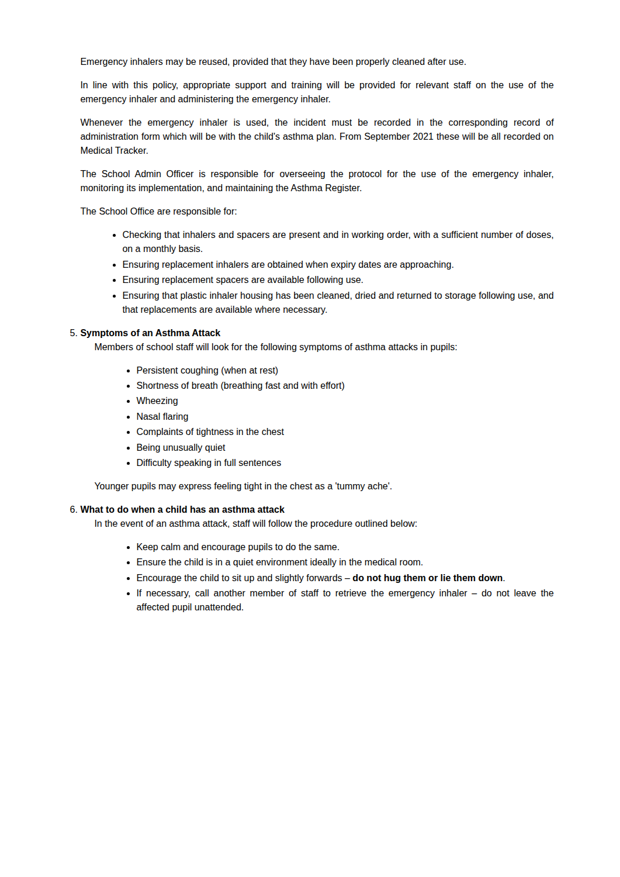Emergency inhalers may be reused, provided that they have been properly cleaned after use.
In line with this policy, appropriate support and training will be provided for relevant staff on the use of the emergency inhaler and administering the emergency inhaler.
Whenever the emergency inhaler is used, the incident must be recorded in the corresponding record of administration form which will be with the child's asthma plan. From September 2021 these will be all recorded on Medical Tracker.
The School Admin Officer is responsible for overseeing the protocol for the use of the emergency inhaler, monitoring its implementation, and maintaining the Asthma Register.
The School Office are responsible for:
Checking that inhalers and spacers are present and in working order, with a sufficient number of doses, on a monthly basis.
Ensuring replacement inhalers are obtained when expiry dates are approaching.
Ensuring replacement spacers are available following use.
Ensuring that plastic inhaler housing has been cleaned, dried and returned to storage following use, and that replacements are available where necessary.
Symptoms of an Asthma Attack
Members of school staff will look for the following symptoms of asthma attacks in pupils:
Persistent coughing (when at rest)
Shortness of breath (breathing fast and with effort)
Wheezing
Nasal flaring
Complaints of tightness in the chest
Being unusually quiet
Difficulty speaking in full sentences
Younger pupils may express feeling tight in the chest as a 'tummy ache'.
What to do when a child has an asthma attack
In the event of an asthma attack, staff will follow the procedure outlined below:
Keep calm and encourage pupils to do the same.
Ensure the child is in a quiet environment ideally in the medical room.
Encourage the child to sit up and slightly forwards – do not hug them or lie them down.
If necessary, call another member of staff to retrieve the emergency inhaler – do not leave the affected pupil unattended.